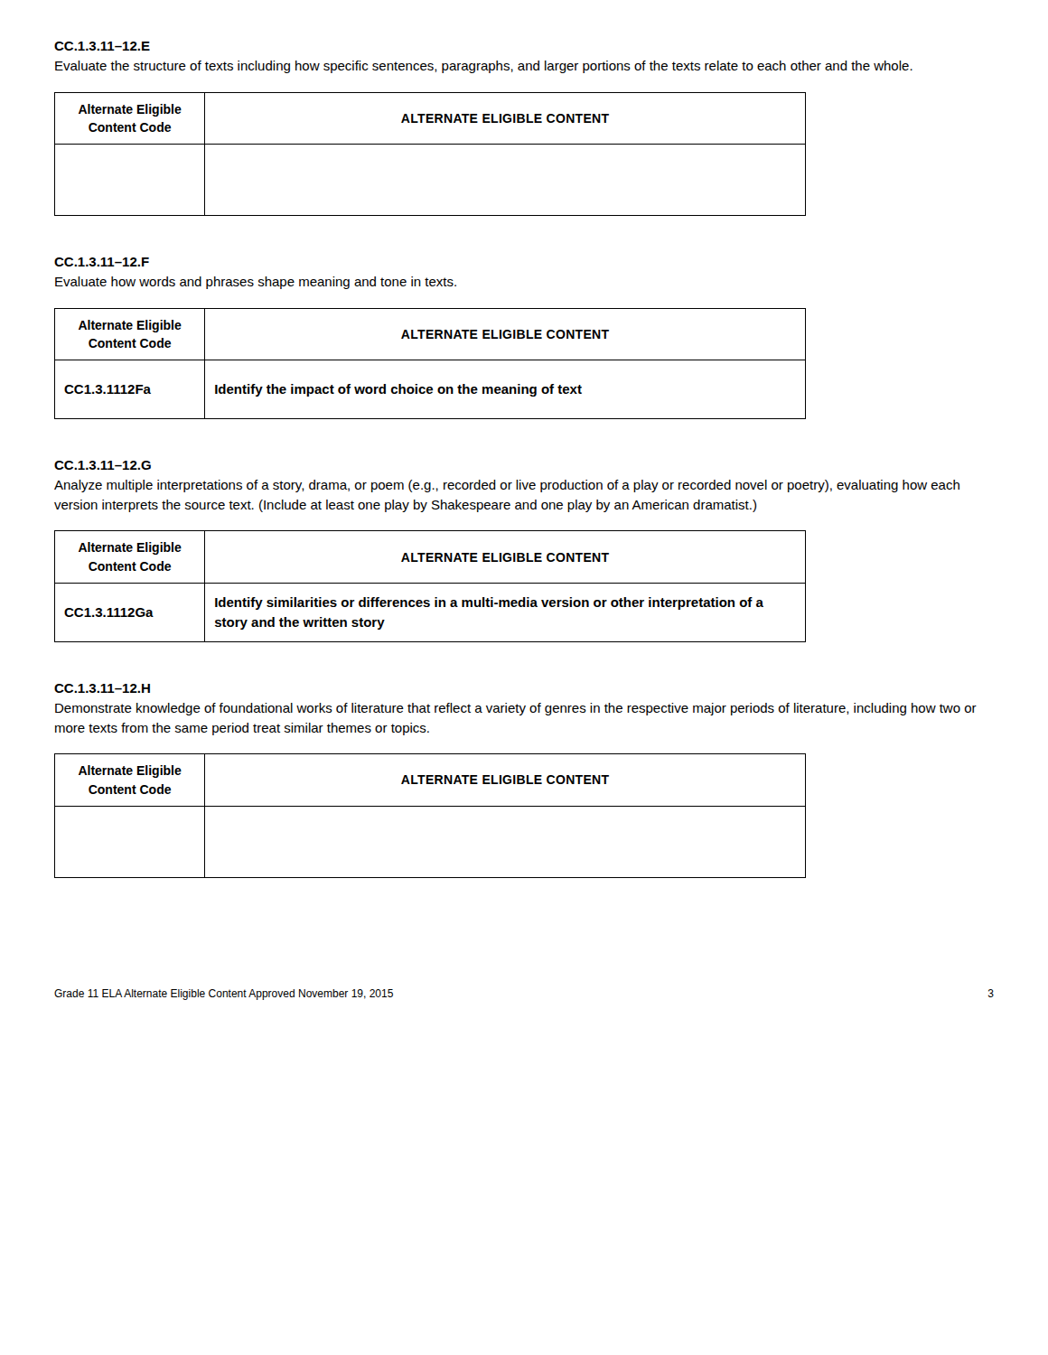CC.1.3.11–12.E
Evaluate the structure of texts including how specific sentences, paragraphs, and larger portions of the texts relate to each other and the whole.
| Alternate Eligible Content Code | ALTERNATE ELIGIBLE CONTENT |
| --- | --- |
CC.1.3.11–12.F
Evaluate how words and phrases shape meaning and tone in texts.
| Alternate Eligible Content Code | ALTERNATE ELIGIBLE CONTENT |
| --- | --- |
| CC1.3.1112Fa | Identify the impact of word choice on the meaning of text |
CC.1.3.11–12.G
Analyze multiple interpretations of a story, drama, or poem (e.g., recorded or live production of a play or recorded novel or poetry), evaluating how each version interprets the source text. (Include at least one play by Shakespeare and one play by an American dramatist.)
| Alternate Eligible Content Code | ALTERNATE ELIGIBLE CONTENT |
| --- | --- |
| CC1.3.1112Ga | Identify similarities or differences in a multi-media version or other interpretation of a story and the written story |
CC.1.3.11–12.H
Demonstrate knowledge of foundational works of literature that reflect a variety of genres in the respective major periods of literature, including how two or more texts from the same period treat similar themes or topics.
| Alternate Eligible Content Code | ALTERNATE ELIGIBLE CONTENT |
| --- | --- |
Grade 11 ELA Alternate Eligible Content Approved November 19, 2015 3